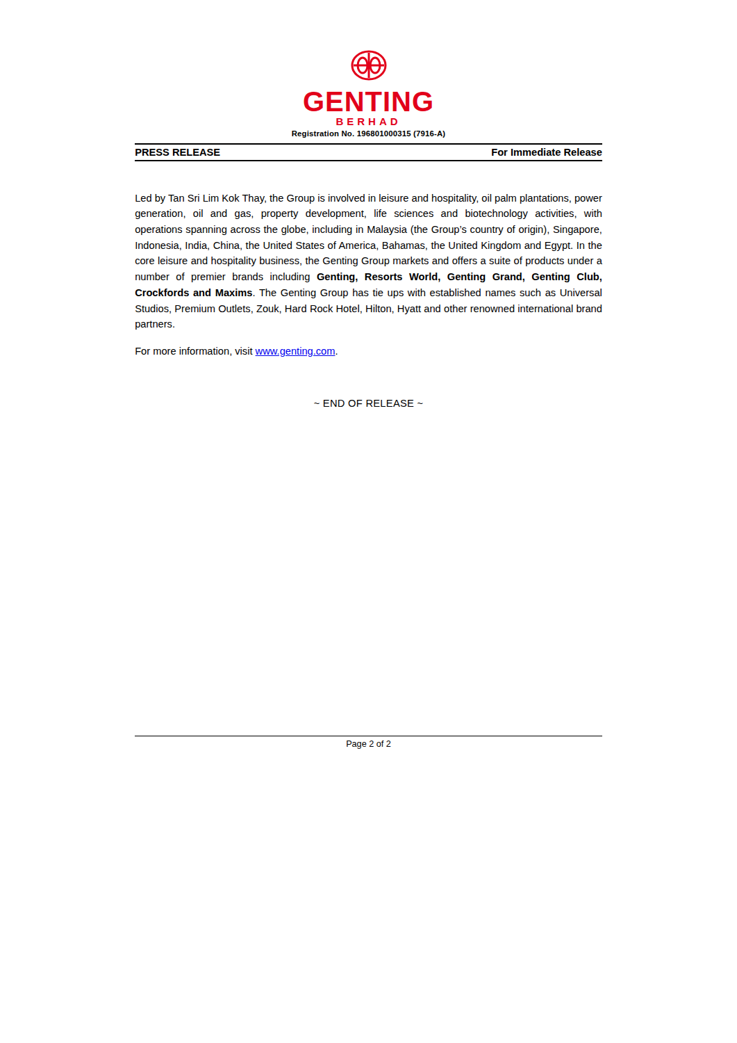GENTING
BERHAD
Registration No. 196801000315 (7916-A)
PRESS RELEASE For Immediate Release
Led by Tan Sri Lim Kok Thay, the Group is involved in leisure and hospitality, oil palm plantations, power generation, oil and gas, property development, life sciences and biotechnology activities, with operations spanning across the globe, including in Malaysia (the Group’s country of origin), Singapore, Indonesia, India, China, the United States of America, Bahamas, the United Kingdom and Egypt. In the core leisure and hospitality business, the Genting Group markets and offers a suite of products under a number of premier brands including Genting, Resorts World, Genting Grand, Genting Club, Crockfords and Maxims. The Genting Group has tie ups with established names such as Universal Studios, Premium Outlets, Zouk, Hard Rock Hotel, Hilton, Hyatt and other renowned international brand partners.
For more information, visit www.genting.com.
~ END OF RELEASE ~
Page 2 of 2